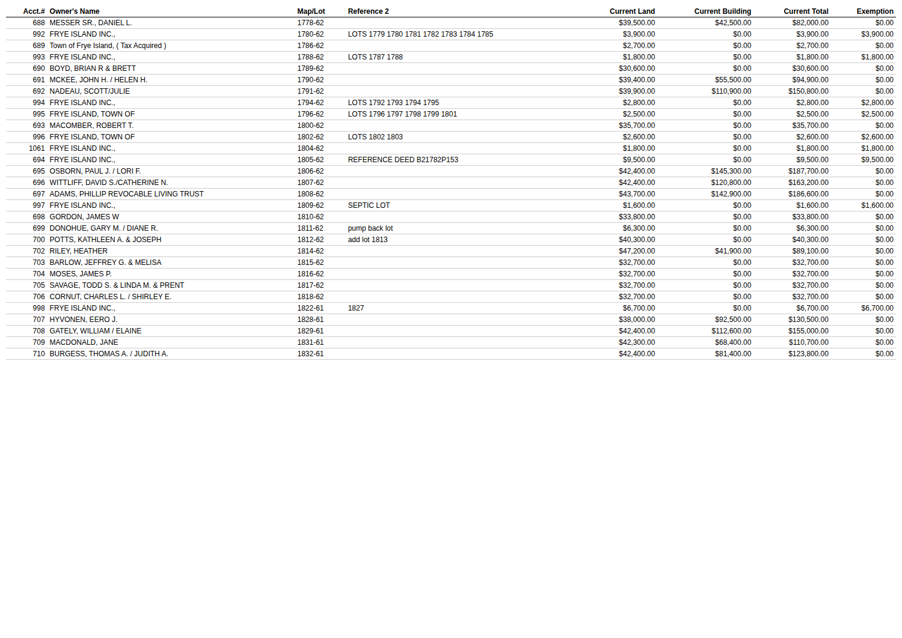| Acct.# | Owner's Name | Map/Lot | Reference 2 | Current Land | Current Building | Current Total | Exemption |
| --- | --- | --- | --- | --- | --- | --- | --- |
| 688 | MESSER SR., DANIEL L. | 1778-62 | | $39,500.00 | $42,500.00 | $82,000.00 | $0.00 |
| 992 | FRYE ISLAND INC., | 1780-62 | LOTS 1779 1780 1781 1782 1783 1784 1785 | $3,900.00 | $0.00 | $3,900.00 | $3,900.00 |
| 689 | Town of Frye Island, ( Tax Acquired ) | 1786-62 | | $2,700.00 | $0.00 | $2,700.00 | $0.00 |
| 993 | FRYE ISLAND INC., | 1788-62 | LOTS 1787 1788 | $1,800.00 | $0.00 | $1,800.00 | $1,800.00 |
| 690 | BOYD, BRIAN R & BRETT | 1789-62 | | $30,600.00 | $0.00 | $30,600.00 | $0.00 |
| 691 | MCKEE, JOHN H. / HELEN H. | 1790-62 | | $39,400.00 | $55,500.00 | $94,900.00 | $0.00 |
| 692 | NADEAU, SCOTT/JULIE | 1791-62 | | $39,900.00 | $110,900.00 | $150,800.00 | $0.00 |
| 994 | FRYE ISLAND INC., | 1794-62 | LOTS 1792 1793 1794 1795 | $2,800.00 | $0.00 | $2,800.00 | $2,800.00 |
| 995 | FRYE ISLAND, TOWN OF | 1796-62 | LOTS 1796 1797 1798 1799 1801 | $2,500.00 | $0.00 | $2,500.00 | $2,500.00 |
| 693 | MACOMBER, ROBERT T. | 1800-62 | | $35,700.00 | $0.00 | $35,700.00 | $0.00 |
| 996 | FRYE ISLAND, TOWN OF | 1802-62 | LOTS 1802 1803 | $2,600.00 | $0.00 | $2,600.00 | $2,600.00 |
| 1061 | FRYE ISLAND INC., | 1804-62 | | $1,800.00 | $0.00 | $1,800.00 | $1,800.00 |
| 694 | FRYE ISLAND INC., | 1805-62 | REFERENCE DEED B21782P153 | $9,500.00 | $0.00 | $9,500.00 | $9,500.00 |
| 695 | OSBORN, PAUL J. / LORI F. | 1806-62 | | $42,400.00 | $145,300.00 | $187,700.00 | $0.00 |
| 696 | WITTLIFF, DAVID S./CATHERINE N. | 1807-62 | | $42,400.00 | $120,800.00 | $163,200.00 | $0.00 |
| 697 | ADAMS, PHILLIP REVOCABLE LIVING TRUST | 1808-62 | | $43,700.00 | $142,900.00 | $186,600.00 | $0.00 |
| 997 | FRYE ISLAND INC., | 1809-62 | SEPTIC LOT | $1,600.00 | $0.00 | $1,600.00 | $1,600.00 |
| 698 | GORDON, JAMES W | 1810-62 | | $33,800.00 | $0.00 | $33,800.00 | $0.00 |
| 699 | DONOHUE, GARY M. / DIANE R. | 1811-62 | pump back lot | $6,300.00 | $0.00 | $6,300.00 | $0.00 |
| 700 | POTTS, KATHLEEN A. & JOSEPH | 1812-62 | add lot 1813 | $40,300.00 | $0.00 | $40,300.00 | $0.00 |
| 702 | RILEY, HEATHER | 1814-62 | | $47,200.00 | $41,900.00 | $89,100.00 | $0.00 |
| 703 | BARLOW, JEFFREY G. & MELISA | 1815-62 | | $32,700.00 | $0.00 | $32,700.00 | $0.00 |
| 704 | MOSES, JAMES P. | 1816-62 | | $32,700.00 | $0.00 | $32,700.00 | $0.00 |
| 705 | SAVAGE, TODD S. & LINDA M. & PRENT | 1817-62 | | $32,700.00 | $0.00 | $32,700.00 | $0.00 |
| 706 | CORNUT, CHARLES L. / SHIRLEY E. | 1818-62 | | $32,700.00 | $0.00 | $32,700.00 | $0.00 |
| 998 | FRYE ISLAND INC., | 1822-61 | 1827 | $6,700.00 | $0.00 | $6,700.00 | $6,700.00 |
| 707 | HYVONEN, EERO J. | 1828-61 | | $38,000.00 | $92,500.00 | $130,500.00 | $0.00 |
| 708 | GATELY, WILLIAM / ELAINE | 1829-61 | | $42,400.00 | $112,600.00 | $155,000.00 | $0.00 |
| 709 | MACDONALD, JANE | 1831-61 | | $42,300.00 | $68,400.00 | $110,700.00 | $0.00 |
| 710 | BURGESS, THOMAS A. / JUDITH A. | 1832-61 | | $42,400.00 | $81,400.00 | $123,800.00 | $0.00 |